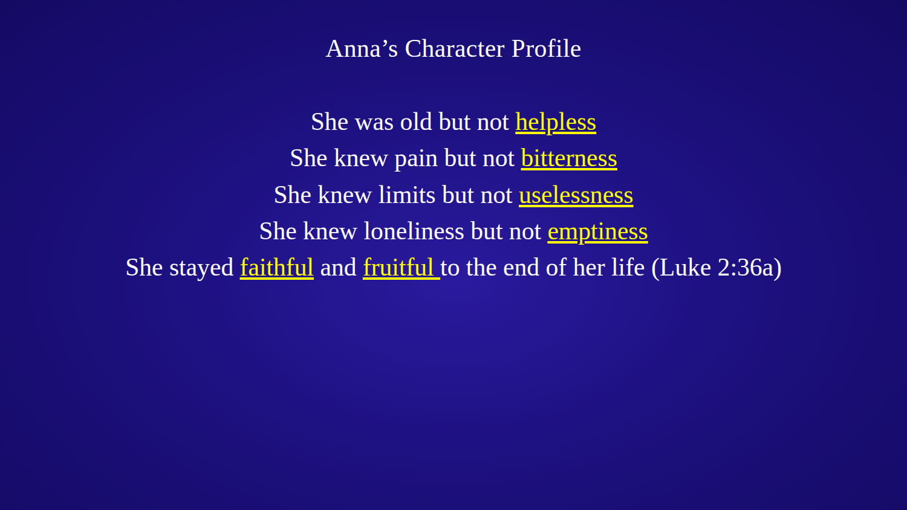Anna’s Character Profile
She was old but not helpless
She knew pain but not bitterness
She knew limits but not uselessness
She knew loneliness but not emptiness
She stayed faithful and fruitful to the end of her life (Luke 2:36a)